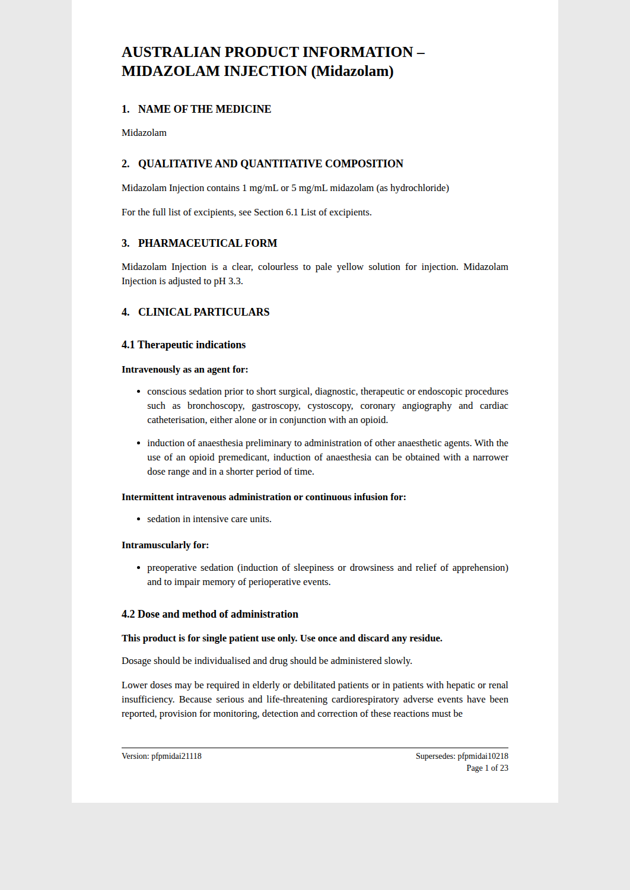AUSTRALIAN PRODUCT INFORMATION – MIDAZOLAM INJECTION (Midazolam)
1. NAME OF THE MEDICINE
Midazolam
2. QUALITATIVE AND QUANTITATIVE COMPOSITION
Midazolam Injection contains 1 mg/mL or 5 mg/mL midazolam (as hydrochloride)
For the full list of excipients, see Section 6.1 List of excipients.
3. PHARMACEUTICAL FORM
Midazolam Injection is a clear, colourless to pale yellow solution for injection. Midazolam Injection is adjusted to pH 3.3.
4. CLINICAL PARTICULARS
4.1 Therapeutic indications
Intravenously as an agent for:
conscious sedation prior to short surgical, diagnostic, therapeutic or endoscopic procedures such as bronchoscopy, gastroscopy, cystoscopy, coronary angiography and cardiac catheterisation, either alone or in conjunction with an opioid.
induction of anaesthesia preliminary to administration of other anaesthetic agents. With the use of an opioid premedicant, induction of anaesthesia can be obtained with a narrower dose range and in a shorter period of time.
Intermittent intravenous administration or continuous infusion for:
sedation in intensive care units.
Intramuscularly for:
preoperative sedation (induction of sleepiness or drowsiness and relief of apprehension) and to impair memory of perioperative events.
4.2 Dose and method of administration
This product is for single patient use only. Use once and discard any residue.
Dosage should be individualised and drug should be administered slowly.
Lower doses may be required in elderly or debilitated patients or in patients with hepatic or renal insufficiency. Because serious and life-threatening cardiorespiratory adverse events have been reported, provision for monitoring, detection and correction of these reactions must be
Version: pfpmidai21118
Supersedes: pfpmidai10218 Page 1 of 23